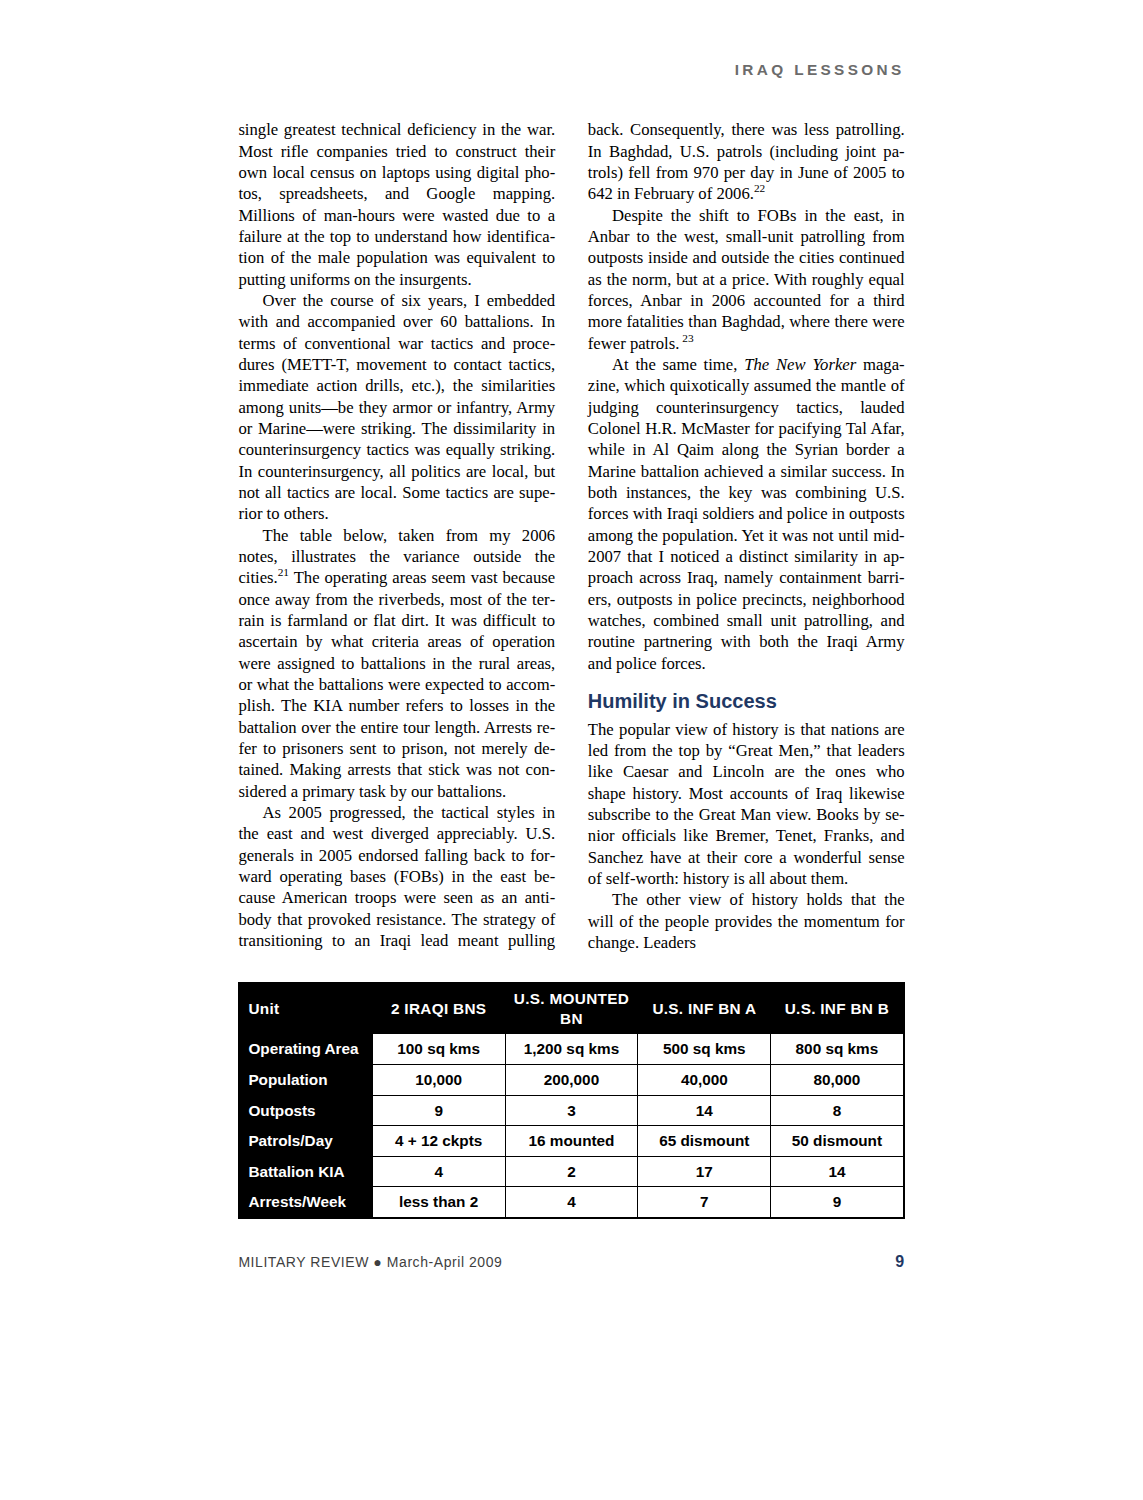IRAQ LESSSONS
single greatest technical deficiency in the war. Most rifle companies tried to construct their own local census on laptops using digital photos, spreadsheets, and Google mapping. Millions of man-hours were wasted due to a failure at the top to understand how identification of the male population was equivalent to putting uniforms on the insurgents.
Over the course of six years, I embedded with and accompanied over 60 battalions. In terms of conventional war tactics and procedures (METT-T, movement to contact tactics, immediate action drills, etc.), the similarities among units—be they armor or infantry, Army or Marine—were striking. The dissimilarity in counterinsurgency tactics was equally striking. In counterinsurgency, all politics are local, but not all tactics are local. Some tactics are superior to others.
The table below, taken from my 2006 notes, illustrates the variance outside the cities.21 The operating areas seem vast because once away from the riverbeds, most of the terrain is farmland or flat dirt. It was difficult to ascertain by what criteria areas of operation were assigned to battalions in the rural areas, or what the battalions were expected to accomplish. The KIA number refers to losses in the battalion over the entire tour length. Arrests refer to prisoners sent to prison, not merely detained. Making arrests that stick was not considered a primary task by our battalions.
As 2005 progressed, the tactical styles in the east and west diverged appreciably. U.S. generals in 2005 endorsed falling back to forward operating bases (FOBs) in the east because American troops were seen as an antibody that provoked resistance. The strategy of transitioning to an Iraqi lead meant pulling back. Consequently, there was less patrolling. In Baghdad, U.S. patrols (including joint patrols) fell from 970 per day in June of 2005 to 642 in February of 2006.22
Despite the shift to FOBs in the east, in Anbar to the west, small-unit patrolling from outposts inside and outside the cities continued as the norm, but at a price. With roughly equal forces, Anbar in 2006 accounted for a third more fatalities than Baghdad, where there were fewer patrols. 23
At the same time, The New Yorker magazine, which quixotically assumed the mantle of judging counterinsurgency tactics, lauded Colonel H.R. McMaster for pacifying Tal Afar, while in Al Qaim along the Syrian border a Marine battalion achieved a similar success. In both instances, the key was combining U.S. forces with Iraqi soldiers and police in outposts among the population. Yet it was not until mid-2007 that I noticed a distinct similarity in approach across Iraq, namely containment barriers, outposts in police precincts, neighborhood watches, combined small unit patrolling, and routine partnering with both the Iraqi Army and police forces.
Humility in Success
The popular view of history is that nations are led from the top by “Great Men,” that leaders like Caesar and Lincoln are the ones who shape history. Most accounts of Iraq likewise subscribe to the Great Man view. Books by senior officials like Bremer, Tenet, Franks, and Sanchez have at their core a wonderful sense of self-worth: history is all about them.
The other view of history holds that the will of the people provides the momentum for change. Leaders
| Unit | 2 IRAQI BNS | U.S. MOUNTED BN | U.S. INF BN A | U.S. INF BN B |
| --- | --- | --- | --- | --- |
| Operating Area | 100 sq kms | 1,200 sq kms | 500 sq kms | 800 sq kms |
| Population | 10,000 | 200,000 | 40,000 | 80,000 |
| Outposts | 9 | 3 | 14 | 8 |
| Patrols/Day | 4 + 12 ckpts | 16 mounted | 65 dismount | 50 dismount |
| Battalion KIA | 4 | 2 | 17 | 14 |
| Arrests/Week | less than 2 | 4 | 7 | 9 |
MILITARY REVIEW ● March-April 2009 9